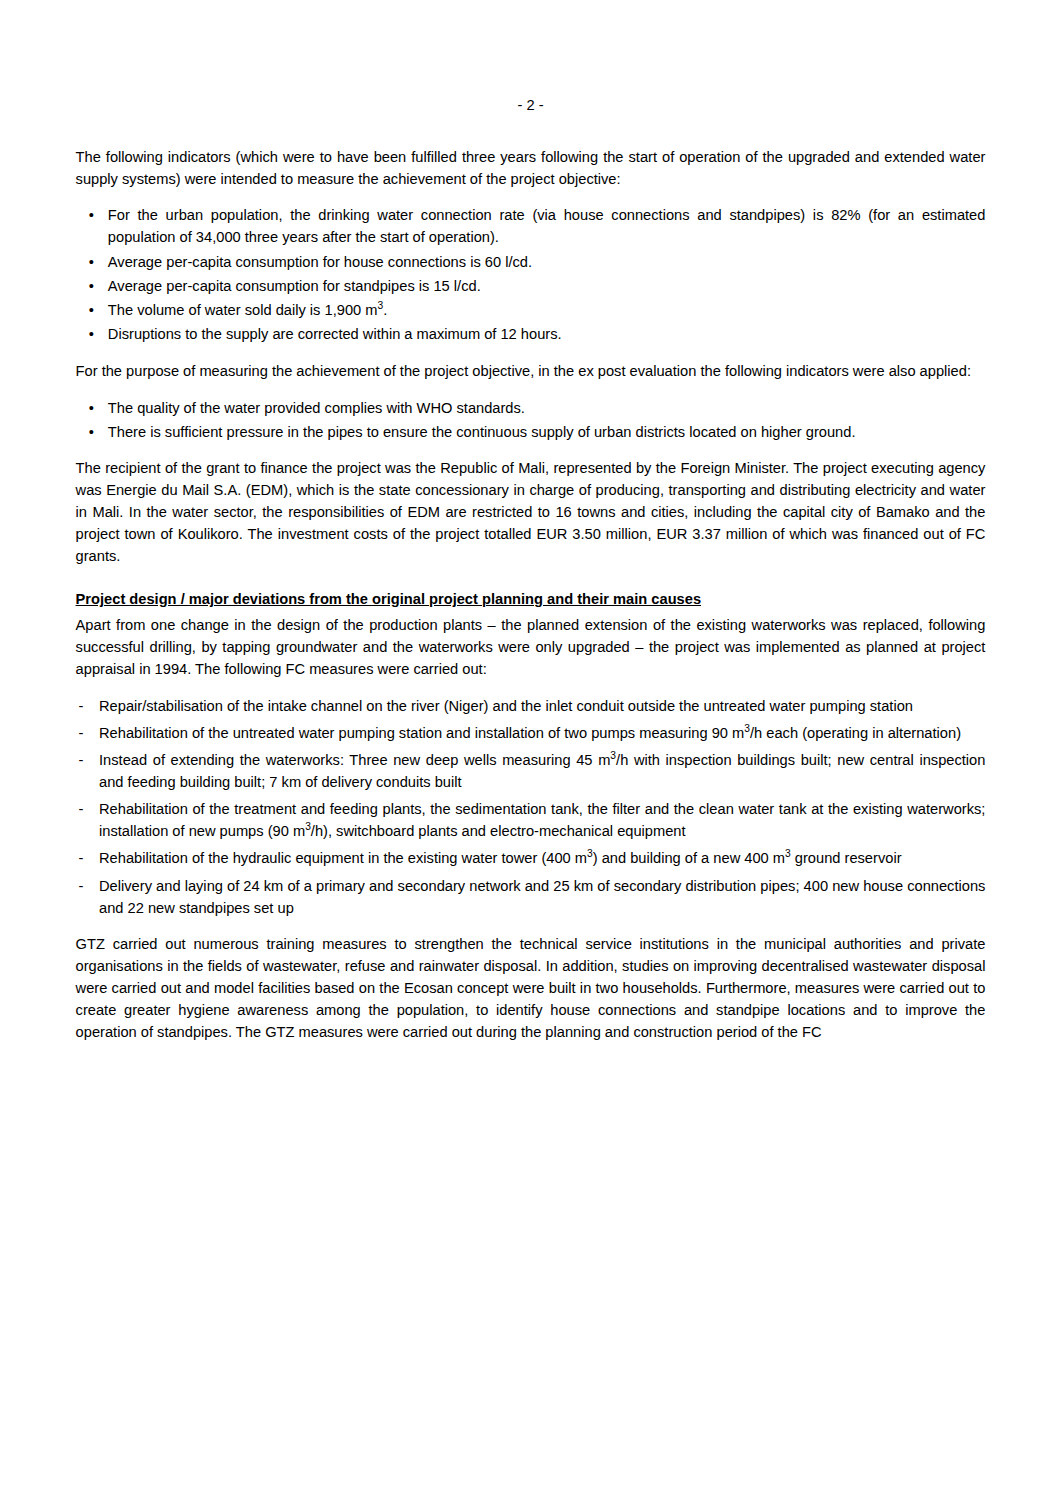- 2 -
The following indicators (which were to have been fulfilled three years following the start of operation of the upgraded and extended water supply systems) were intended to measure the achievement of the project objective:
For the urban population, the drinking water connection rate (via house connections and standpipes) is 82% (for an estimated population of 34,000 three years after the start of operation).
Average per-capita consumption for house connections is 60 l/cd.
Average per-capita consumption for standpipes is 15 l/cd.
The volume of water sold daily is 1,900 m3.
Disruptions to the supply are corrected within a maximum of 12 hours.
For the purpose of measuring the achievement of the project objective, in the ex post evaluation the following indicators were also applied:
The quality of the water provided complies with WHO standards.
There is sufficient pressure in the pipes to ensure the continuous supply of urban districts located on higher ground.
The recipient of the grant to finance the project was the Republic of Mali, represented by the Foreign Minister. The project executing agency was Energie du Mail S.A. (EDM), which is the state concessionary in charge of producing, transporting and distributing electricity and water in Mali. In the water sector, the responsibilities of EDM are restricted to 16 towns and cities, including the capital city of Bamako and the project town of Koulikoro. The investment costs of the project totalled EUR 3.50 million, EUR 3.37 million of which was financed out of FC grants.
Project design / major deviations from the original project planning and their main causes
Apart from one change in the design of the production plants – the planned extension of the existing waterworks was replaced, following successful drilling, by tapping groundwater and the waterworks were only upgraded – the project was implemented as planned at project appraisal in 1994. The following FC measures were carried out:
Repair/stabilisation of the intake channel on the river (Niger) and the inlet conduit outside the untreated water pumping station
Rehabilitation of the untreated water pumping station and installation of two pumps measuring 90 m3/h each (operating in alternation)
Instead of extending the waterworks: Three new deep wells measuring 45 m3/h with inspection buildings built; new central inspection and feeding building built; 7 km of delivery conduits built
Rehabilitation of the treatment and feeding plants, the sedimentation tank, the filter and the clean water tank at the existing waterworks; installation of new pumps (90 m3/h), switchboard plants and electro-mechanical equipment
Rehabilitation of the hydraulic equipment in the existing water tower (400 m3) and building of a new 400 m3 ground reservoir
Delivery and laying of 24 km of a primary and secondary network and 25 km of secondary distribution pipes; 400 new house connections and 22 new standpipes set up
GTZ carried out numerous training measures to strengthen the technical service institutions in the municipal authorities and private organisations in the fields of wastewater, refuse and rainwater disposal. In addition, studies on improving decentralised wastewater disposal were carried out and model facilities based on the Ecosan concept were built in two households. Furthermore, measures were carried out to create greater hygiene awareness among the population, to identify house connections and standpipe locations and to improve the operation of standpipes. The GTZ measures were carried out during the planning and construction period of the FC